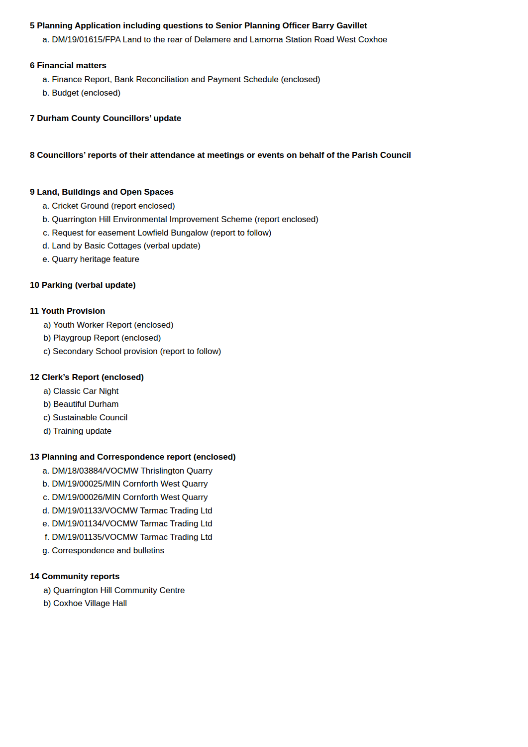5 Planning Application including questions to Senior Planning Officer Barry Gavillet
DM/19/01615/FPA Land to the rear of Delamere and Lamorna Station Road West Coxhoe
6 Financial matters
Finance Report, Bank Reconciliation and Payment Schedule (enclosed)
Budget (enclosed)
7 Durham County Councillors’ update
8 Councillors’ reports of their attendance at meetings or events on behalf of the Parish Council
9 Land, Buildings and Open Spaces
Cricket Ground (report enclosed)
Quarrington Hill Environmental Improvement Scheme (report enclosed)
Request for easement Lowfield Bungalow (report to follow)
Land by Basic Cottages (verbal update)
Quarry heritage feature
10 Parking (verbal update)
11 Youth Provision
a) Youth Worker Report (enclosed)
b) Playgroup Report (enclosed)
c) Secondary School provision (report to follow)
12 Clerk’s Report (enclosed)
a) Classic Car Night
b) Beautiful Durham
c) Sustainable Council
d) Training update
13 Planning and Correspondence report (enclosed)
DM/18/03884/VOCMW Thrislington Quarry
DM/19/00025/MIN Cornforth West Quarry
DM/19/00026/MIN Cornforth West Quarry
DM/19/01133/VOCMW Tarmac Trading Ltd
DM/19/01134/VOCMW Tarmac Trading Ltd
DM/19/01135/VOCMW Tarmac Trading Ltd
Correspondence and bulletins
14 Community reports
a) Quarrington Hill Community Centre
b) Coxhoe Village Hall